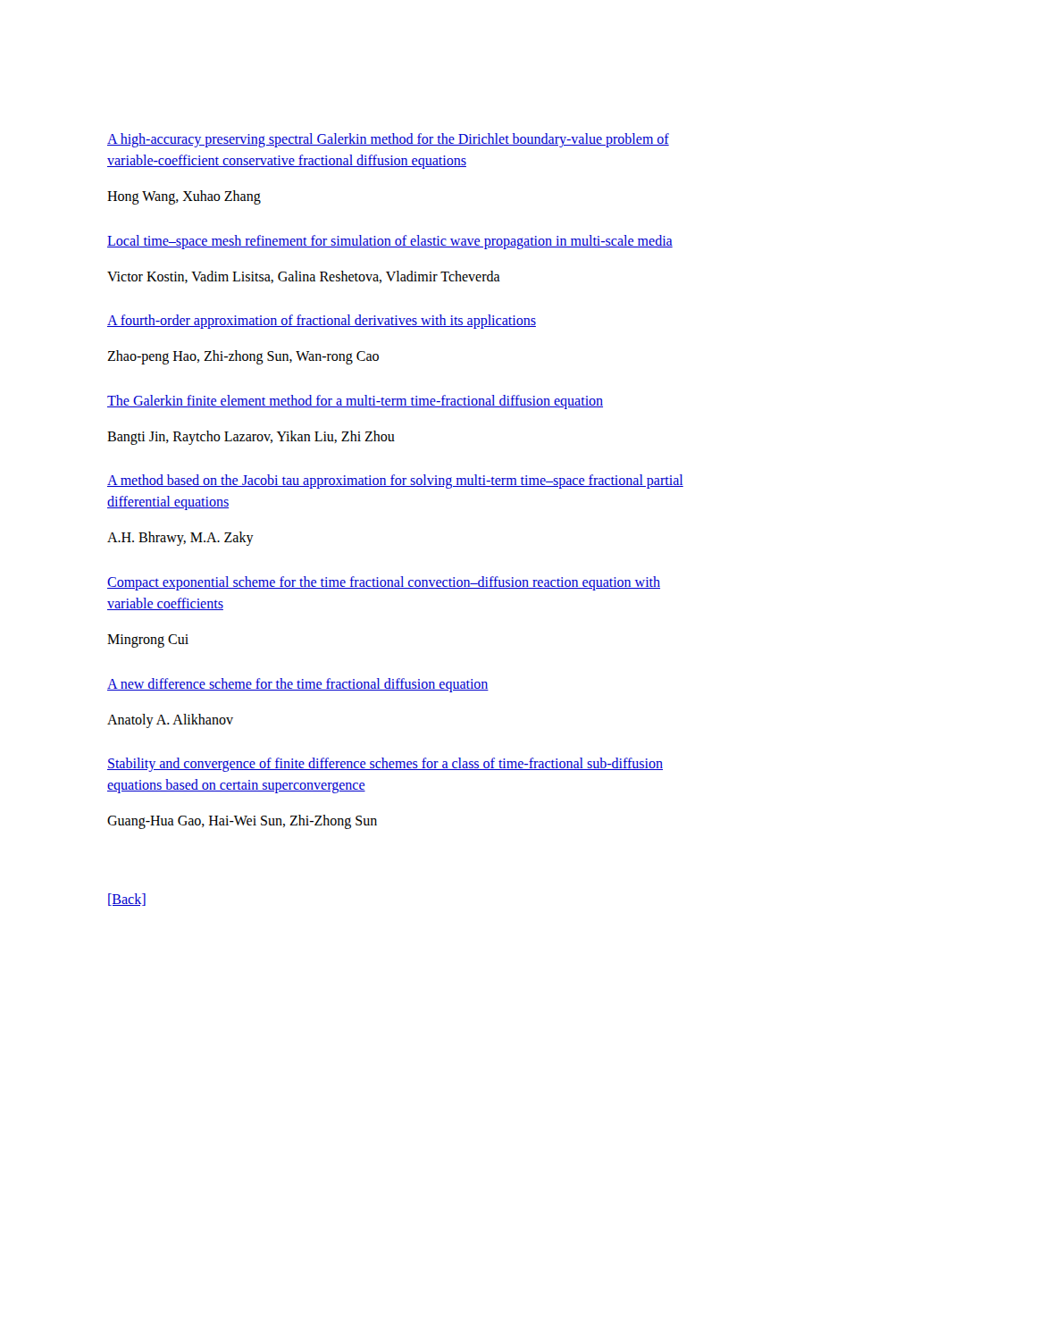A high-accuracy preserving spectral Galerkin method for the Dirichlet boundary-value problem of variable-coefficient conservative fractional diffusion equations
Hong Wang, Xuhao Zhang
Local time–space mesh refinement for simulation of elastic wave propagation in multi-scale media
Victor Kostin, Vadim Lisitsa, Galina Reshetova, Vladimir Tcheverda
A fourth-order approximation of fractional derivatives with its applications
Zhao-peng Hao, Zhi-zhong Sun, Wan-rong Cao
The Galerkin finite element method for a multi-term time-fractional diffusion equation
Bangti Jin, Raytcho Lazarov, Yikan Liu, Zhi Zhou
A method based on the Jacobi tau approximation for solving multi-term time–space fractional partial differential equations
A.H. Bhrawy, M.A. Zaky
Compact exponential scheme for the time fractional convection–diffusion reaction equation with variable coefficients
Mingrong Cui
A new difference scheme for the time fractional diffusion equation
Anatoly A. Alikhanov
Stability and convergence of finite difference schemes for a class of time-fractional sub-diffusion equations based on certain superconvergence
Guang-Hua Gao, Hai-Wei Sun, Zhi-Zhong Sun
[Back]